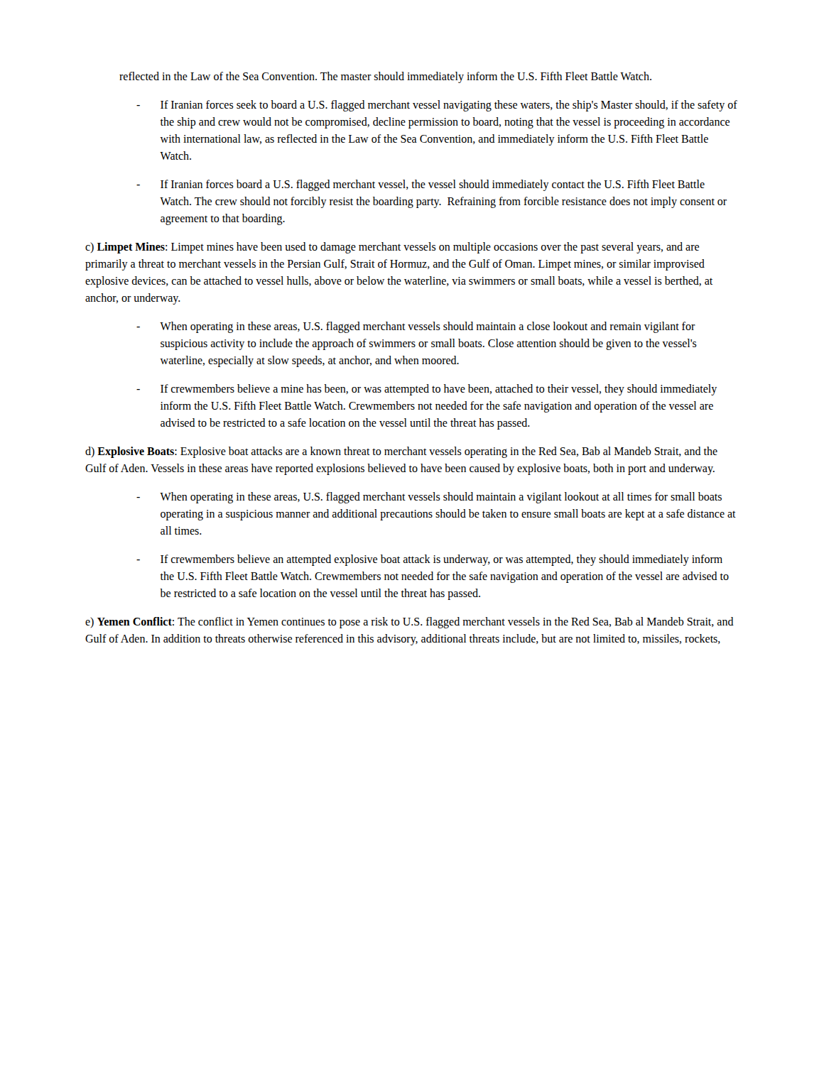reflected in the Law of the Sea Convention. The master should immediately inform the U.S. Fifth Fleet Battle Watch.
If Iranian forces seek to board a U.S. flagged merchant vessel navigating these waters, the ship's Master should, if the safety of the ship and crew would not be compromised, decline permission to board, noting that the vessel is proceeding in accordance with international law, as reflected in the Law of the Sea Convention, and immediately inform the U.S. Fifth Fleet Battle Watch.
If Iranian forces board a U.S. flagged merchant vessel, the vessel should immediately contact the U.S. Fifth Fleet Battle Watch. The crew should not forcibly resist the boarding party. Refraining from forcible resistance does not imply consent or agreement to that boarding.
c) Limpet Mines: Limpet mines have been used to damage merchant vessels on multiple occasions over the past several years, and are primarily a threat to merchant vessels in the Persian Gulf, Strait of Hormuz, and the Gulf of Oman. Limpet mines, or similar improvised explosive devices, can be attached to vessel hulls, above or below the waterline, via swimmers or small boats, while a vessel is berthed, at anchor, or underway.
When operating in these areas, U.S. flagged merchant vessels should maintain a close lookout and remain vigilant for suspicious activity to include the approach of swimmers or small boats. Close attention should be given to the vessel's waterline, especially at slow speeds, at anchor, and when moored.
If crewmembers believe a mine has been, or was attempted to have been, attached to their vessel, they should immediately inform the U.S. Fifth Fleet Battle Watch. Crewmembers not needed for the safe navigation and operation of the vessel are advised to be restricted to a safe location on the vessel until the threat has passed.
d) Explosive Boats: Explosive boat attacks are a known threat to merchant vessels operating in the Red Sea, Bab al Mandeb Strait, and the Gulf of Aden. Vessels in these areas have reported explosions believed to have been caused by explosive boats, both in port and underway.
When operating in these areas, U.S. flagged merchant vessels should maintain a vigilant lookout at all times for small boats operating in a suspicious manner and additional precautions should be taken to ensure small boats are kept at a safe distance at all times.
If crewmembers believe an attempted explosive boat attack is underway, or was attempted, they should immediately inform the U.S. Fifth Fleet Battle Watch. Crewmembers not needed for the safe navigation and operation of the vessel are advised to be restricted to a safe location on the vessel until the threat has passed.
e) Yemen Conflict: The conflict in Yemen continues to pose a risk to U.S. flagged merchant vessels in the Red Sea, Bab al Mandeb Strait, and Gulf of Aden. In addition to threats otherwise referenced in this advisory, additional threats include, but are not limited to, missiles, rockets,